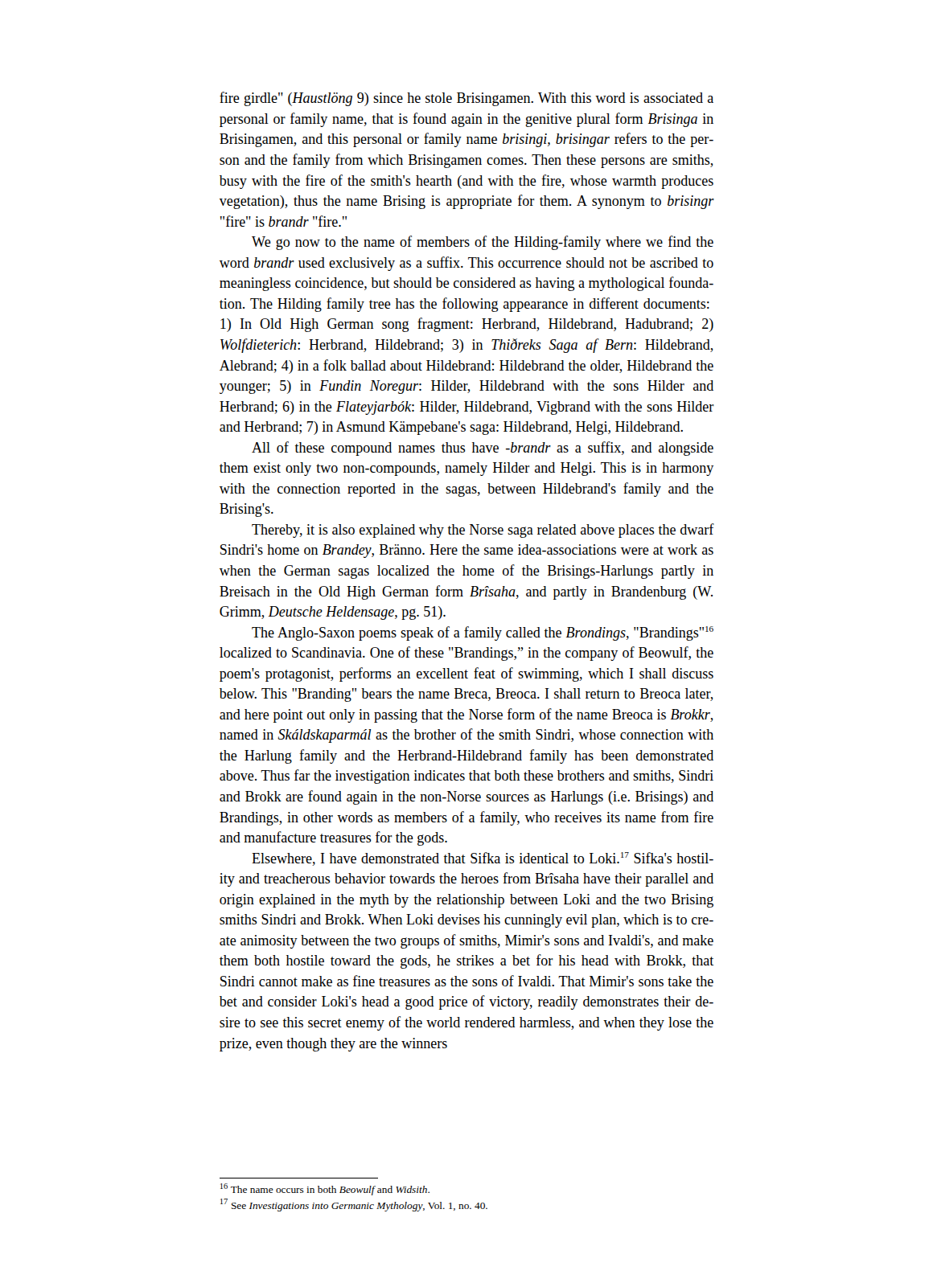fire girdle" (Haustlöng 9) since he stole Brisingamen. With this word is associated a personal or family name, that is found again in the genitive plural form Brisinga in Brisingamen, and this personal or family name brisingi, brisingar refers to the person and the family from which Brisingamen comes. Then these persons are smiths, busy with the fire of the smith's hearth (and with the fire, whose warmth produces vegetation), thus the name Brising is appropriate for them. A synonym to brisingr "fire" is brandr "fire."
We go now to the name of members of the Hilding-family where we find the word brandr used exclusively as a suffix. This occurrence should not be ascribed to meaningless coincidence, but should be considered as having a mythological foundation. The Hilding family tree has the following appearance in different documents: 1) In Old High German song fragment: Herbrand, Hildebrand, Hadubrand; 2) Wolfdieterich: Herbrand, Hildebrand; 3) in Thiðreks Saga af Bern: Hildebrand, Alebrand; 4) in a folk ballad about Hildebrand: Hildebrand the older, Hildebrand the younger; 5) in Fundin Noregur: Hilder, Hildebrand with the sons Hilder and Herbrand; 6) in the Flateyjarbók: Hilder, Hildebrand, Vigbrand with the sons Hilder and Herbrand; 7) in Asmund Kämpebane's saga: Hildebrand, Helgi, Hildebrand.
All of these compound names thus have -brandr as a suffix, and alongside them exist only two non-compounds, namely Hilder and Helgi. This is in harmony with the connection reported in the sagas, between Hildebrand's family and the Brising's.
Thereby, it is also explained why the Norse saga related above places the dwarf Sindri's home on Brandey, Bränno. Here the same idea-associations were at work as when the German sagas localized the home of the Brisings-Harlungs partly in Breisach in the Old High German form Brîsaha, and partly in Brandenburg (W. Grimm, Deutsche Heldensage, pg. 51).
The Anglo-Saxon poems speak of a family called the Brondings, "Brandings"16 localized to Scandinavia. One of these "Brandings,” in the company of Beowulf, the poem's protagonist, performs an excellent feat of swimming, which I shall discuss below. This "Branding" bears the name Breca, Breoca. I shall return to Breoca later, and here point out only in passing that the Norse form of the name Breoca is Brokkr, named in Skáldskaparmál as the brother of the smith Sindri, whose connection with the Harlung family and the Herbrand-Hildebrand family has been demonstrated above. Thus far the investigation indicates that both these brothers and smiths, Sindri and Brokk are found again in the non-Norse sources as Harlungs (i.e. Brisings) and Brandings, in other words as members of a family, who receives its name from fire and manufacture treasures for the gods.
Elsewhere, I have demonstrated that Sifka is identical to Loki.17 Sifka's hostility and treacherous behavior towards the heroes from Brîsaha have their parallel and origin explained in the myth by the relationship between Loki and the two Brising smiths Sindri and Brokk. When Loki devises his cunningly evil plan, which is to create animosity between the two groups of smiths, Mimir's sons and Ivaldi's, and make them both hostile toward the gods, he strikes a bet for his head with Brokk, that Sindri cannot make as fine treasures as the sons of Ivaldi. That Mimir's sons take the bet and consider Loki's head a good price of victory, readily demonstrates their desire to see this secret enemy of the world rendered harmless, and when they lose the prize, even though they are the winners
16 The name occurs in both Beowulf and Widsith.
17 See Investigations into Germanic Mythology, Vol. 1, no. 40.